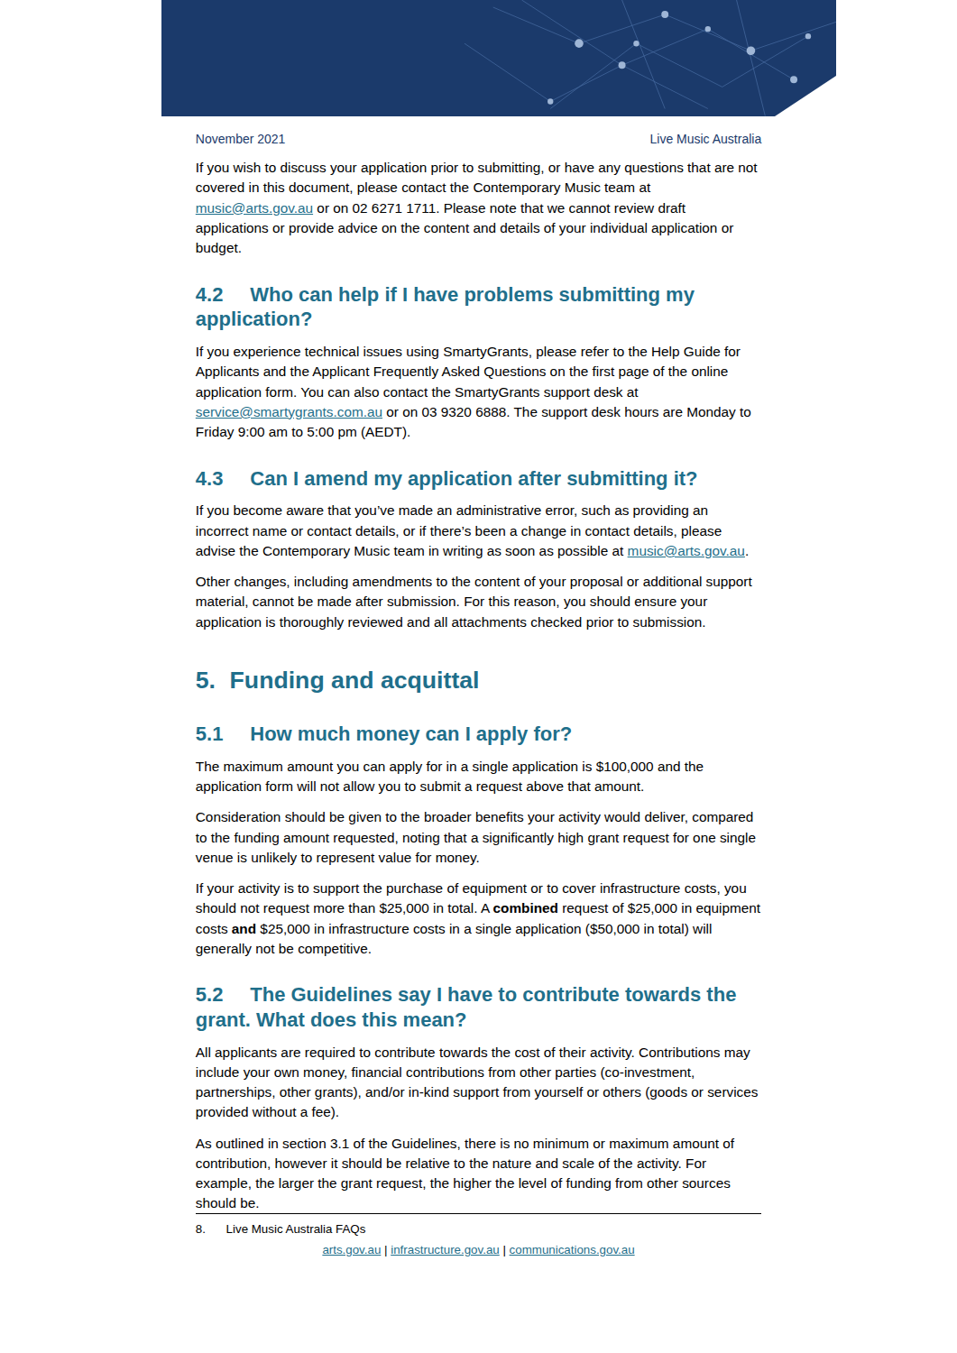November 2021
Live Music Australia
If you wish to discuss your application prior to submitting, or have any questions that are not covered in this document, please contact the Contemporary Music team at music@arts.gov.au or on 02 6271 1711. Please note that we cannot review draft applications or provide advice on the content and details of your individual application or budget.
4.2 Who can help if I have problems submitting my application?
If you experience technical issues using SmartyGrants, please refer to the Help Guide for Applicants and the Applicant Frequently Asked Questions on the first page of the online application form. You can also contact the SmartyGrants support desk at service@smartygrants.com.au or on 03 9320 6888. The support desk hours are Monday to Friday 9:00 am to 5:00 pm (AEDT).
4.3 Can I amend my application after submitting it?
If you become aware that you’ve made an administrative error, such as providing an incorrect name or contact details, or if there’s been a change in contact details, please advise the Contemporary Music team in writing as soon as possible at music@arts.gov.au.
Other changes, including amendments to the content of your proposal or additional support material, cannot be made after submission. For this reason, you should ensure your application is thoroughly reviewed and all attachments checked prior to submission.
5. Funding and acquittal
5.1 How much money can I apply for?
The maximum amount you can apply for in a single application is $100,000 and the application form will not allow you to submit a request above that amount.
Consideration should be given to the broader benefits your activity would deliver, compared to the funding amount requested, noting that a significantly high grant request for one single venue is unlikely to represent value for money.
If your activity is to support the purchase of equipment or to cover infrastructure costs, you should not request more than $25,000 in total. A combined request of $25,000 in equipment costs and $25,000 in infrastructure costs in a single application ($50,000 in total) will generally not be competitive.
5.2 The Guidelines say I have to contribute towards the grant. What does this mean?
All applicants are required to contribute towards the cost of their activity. Contributions may include your own money, financial contributions from other parties (co-investment, partnerships, other grants), and/or in-kind support from yourself or others (goods or services provided without a fee).
As outlined in section 3.1 of the Guidelines, there is no minimum or maximum amount of contribution, however it should be relative to the nature and scale of the activity. For example, the larger the grant request, the higher the level of funding from other sources should be.
8.
Live Music Australia FAQs
arts.gov.au | infrastructure.gov.au | communications.gov.au